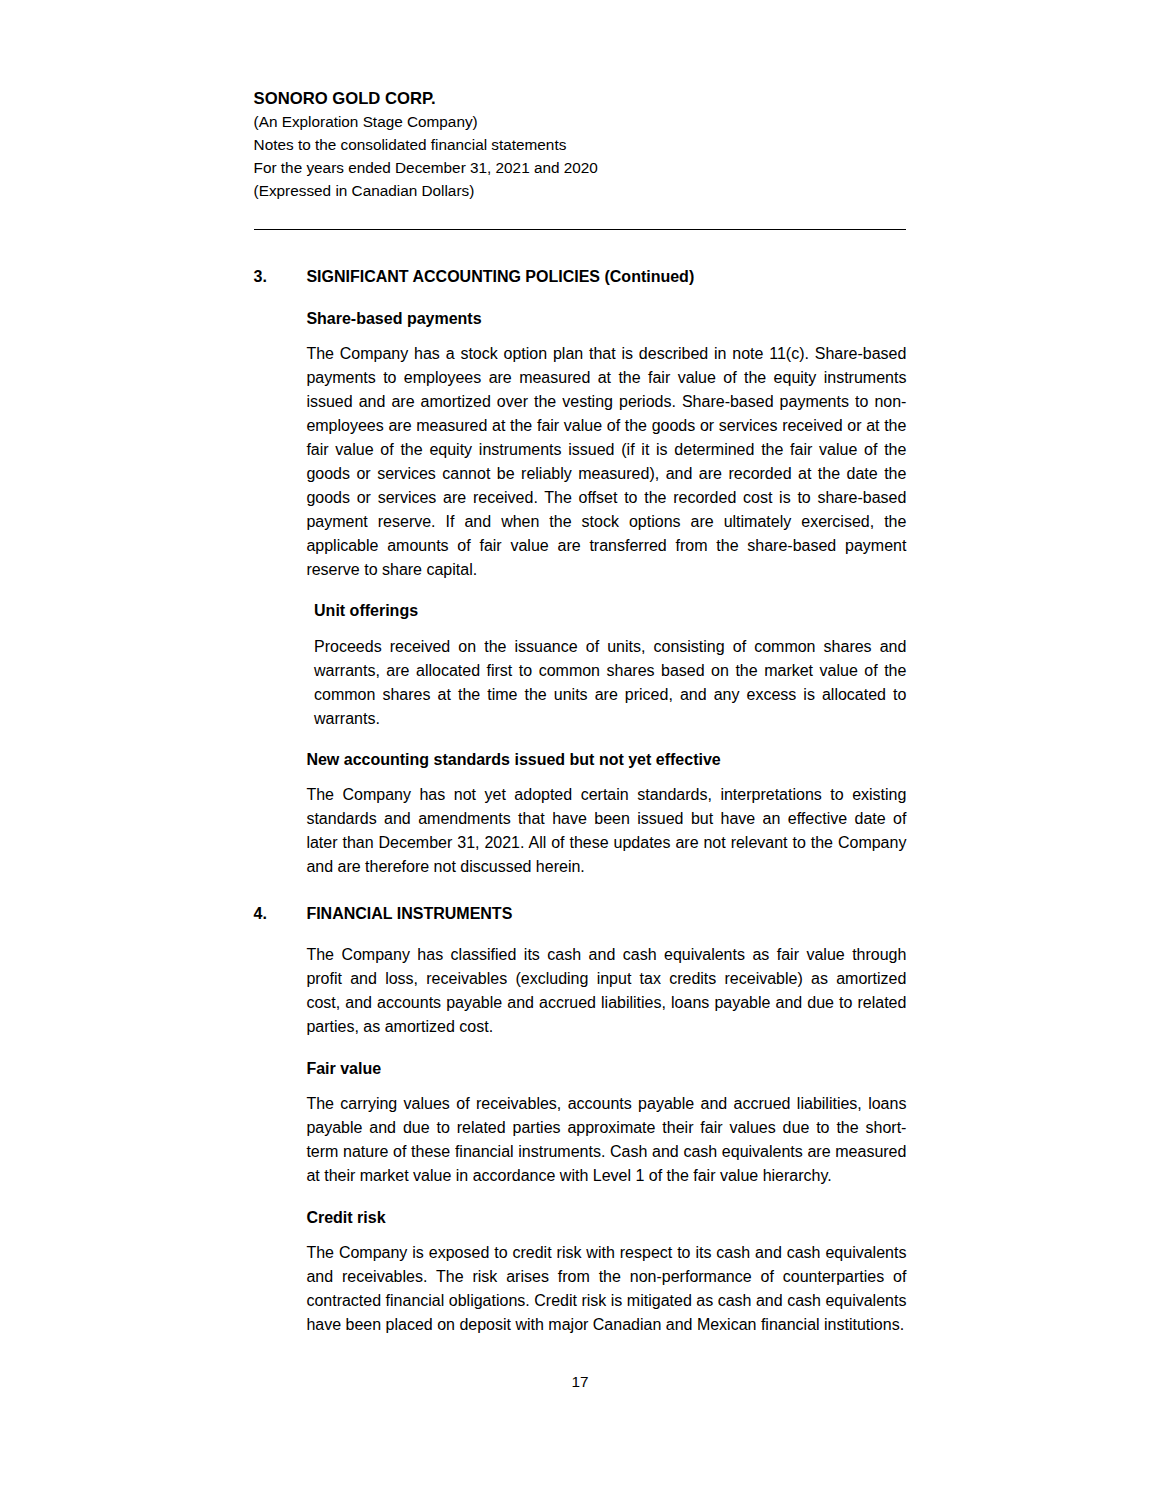SONORO GOLD CORP.
(An Exploration Stage Company)
Notes to the consolidated financial statements
For the years ended December 31, 2021 and 2020
(Expressed in Canadian Dollars)
3. SIGNIFICANT ACCOUNTING POLICIES (Continued)
Share-based payments
The Company has a stock option plan that is described in note 11(c). Share-based payments to employees are measured at the fair value of the equity instruments issued and are amortized over the vesting periods. Share-based payments to non-employees are measured at the fair value of the goods or services received or at the fair value of the equity instruments issued (if it is determined the fair value of the goods or services cannot be reliably measured), and are recorded at the date the goods or services are received. The offset to the recorded cost is to share-based payment reserve. If and when the stock options are ultimately exercised, the applicable amounts of fair value are transferred from the share-based payment reserve to share capital.
Unit offerings
Proceeds received on the issuance of units, consisting of common shares and warrants, are allocated first to common shares based on the market value of the common shares at the time the units are priced, and any excess is allocated to warrants.
New accounting standards issued but not yet effective
The Company has not yet adopted certain standards, interpretations to existing standards and amendments that have been issued but have an effective date of later than December 31, 2021. All of these updates are not relevant to the Company and are therefore not discussed herein.
4. FINANCIAL INSTRUMENTS
The Company has classified its cash and cash equivalents as fair value through profit and loss, receivables (excluding input tax credits receivable) as amortized cost, and accounts payable and accrued liabilities, loans payable and due to related parties, as amortized cost.
Fair value
The carrying values of receivables, accounts payable and accrued liabilities, loans payable and due to related parties approximate their fair values due to the short-term nature of these financial instruments. Cash and cash equivalents are measured at their market value in accordance with Level 1 of the fair value hierarchy.
Credit risk
The Company is exposed to credit risk with respect to its cash and cash equivalents and receivables. The risk arises from the non-performance of counterparties of contracted financial obligations. Credit risk is mitigated as cash and cash equivalents have been placed on deposit with major Canadian and Mexican financial institutions.
17